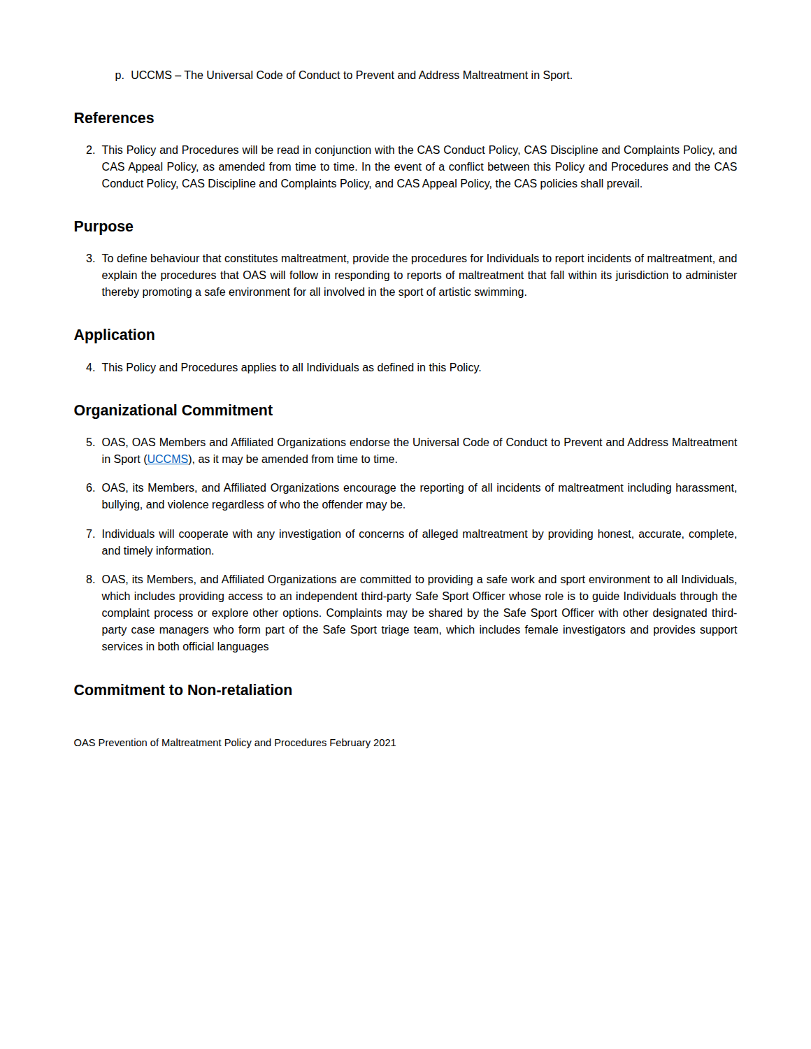UCCMS – The Universal Code of Conduct to Prevent and Address Maltreatment in Sport.
References
This Policy and Procedures will be read in conjunction with the CAS Conduct Policy, CAS Discipline and Complaints Policy, and CAS Appeal Policy, as amended from time to time. In the event of a conflict between this Policy and Procedures and the CAS Conduct Policy, CAS Discipline and Complaints Policy, and CAS Appeal Policy, the CAS policies shall prevail.
Purpose
To define behaviour that constitutes maltreatment, provide the procedures for Individuals to report incidents of maltreatment, and explain the procedures that OAS will follow in responding to reports of maltreatment that fall within its jurisdiction to administer thereby promoting a safe environment for all involved in the sport of artistic swimming.
Application
This Policy and Procedures applies to all Individuals as defined in this Policy.
Organizational Commitment
OAS, OAS Members and Affiliated Organizations endorse the Universal Code of Conduct to Prevent and Address Maltreatment in Sport (UCCMS), as it may be amended from time to time.
OAS, its Members, and Affiliated Organizations encourage the reporting of all incidents of maltreatment including harassment, bullying, and violence regardless of who the offender may be.
Individuals will cooperate with any investigation of concerns of alleged maltreatment by providing honest, accurate, complete, and timely information.
OAS, its Members, and Affiliated Organizations are committed to providing a safe work and sport environment to all Individuals, which includes providing access to an independent third-party Safe Sport Officer whose role is to guide Individuals through the complaint process or explore other options. Complaints may be shared by the Safe Sport Officer with other designated third-party case managers who form part of the Safe Sport triage team, which includes female investigators and provides support services in both official languages
Commitment to Non-retaliation
OAS Prevention of Maltreatment Policy and Procedures February 2021